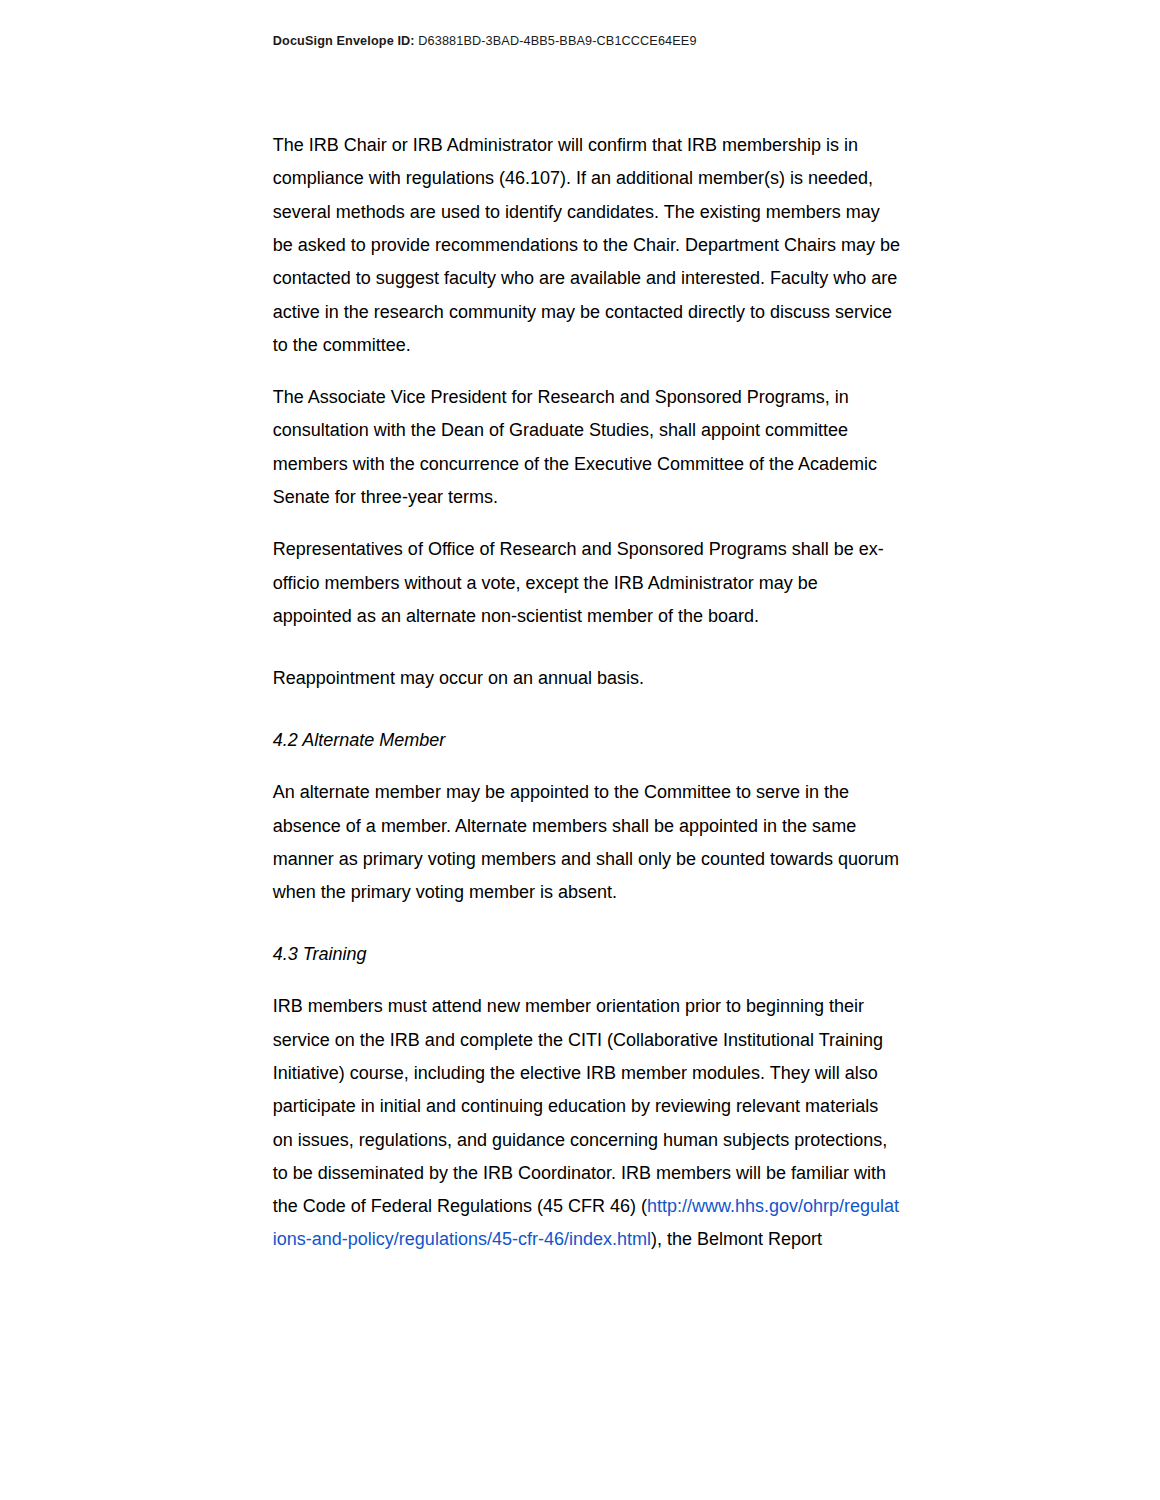DocuSign Envelope ID: D63881BD-3BAD-4BB5-BBA9-CB1CCCE64EE9
The IRB Chair or IRB Administrator will confirm that IRB membership is in compliance with regulations (46.107). If an additional member(s) is needed, several methods are used to identify candidates. The existing members may be asked to provide recommendations to the Chair. Department Chairs may be contacted to suggest faculty who are available and interested. Faculty who are active in the research community may be contacted directly to discuss service to the committee.
The Associate Vice President for Research and Sponsored Programs, in consultation with the Dean of Graduate Studies, shall appoint committee members with the concurrence of the Executive Committee of the Academic Senate for three-year terms.
Representatives of Office of Research and Sponsored Programs shall be ex-officio members without a vote, except the IRB Administrator may be appointed as an alternate non-scientist member of the board.
Reappointment may occur on an annual basis.
4.2 Alternate Member
An alternate member may be appointed to the Committee to serve in the absence of a member. Alternate members shall be appointed in the same manner as primary voting members and shall only be counted towards quorum when the primary voting member is absent.
4.3 Training
IRB members must attend new member orientation prior to beginning their service on the IRB and complete the CITI (Collaborative Institutional Training Initiative) course, including the elective IRB member modules. They will also participate in initial and continuing education by reviewing relevant materials on issues, regulations, and guidance concerning human subjects protections, to be disseminated by the IRB Coordinator. IRB members will be familiar with the Code of Federal Regulations (45 CFR 46) (http://www.hhs.gov/ohrp/regulations-and-policy/regulations/45-cfr-46/index.html), the Belmont Report